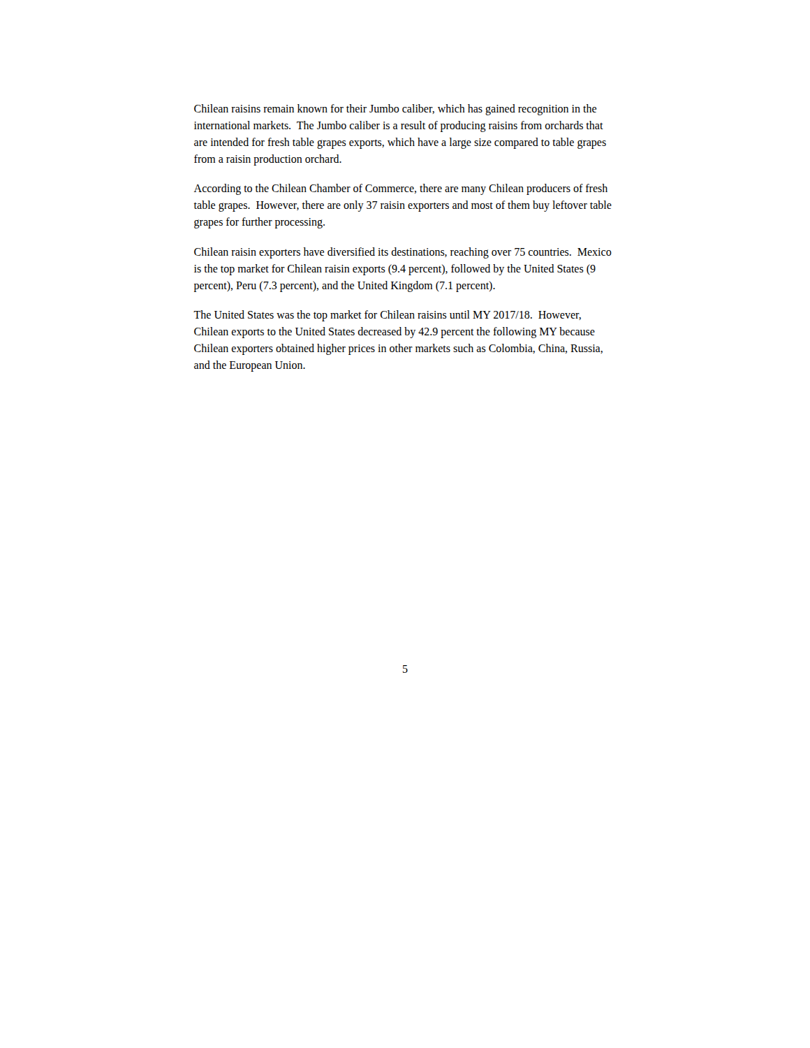Chilean raisins remain known for their Jumbo caliber, which has gained recognition in the international markets. The Jumbo caliber is a result of producing raisins from orchards that are intended for fresh table grapes exports, which have a large size compared to table grapes from a raisin production orchard.
According to the Chilean Chamber of Commerce, there are many Chilean producers of fresh table grapes. However, there are only 37 raisin exporters and most of them buy leftover table grapes for further processing.
Chilean raisin exporters have diversified its destinations, reaching over 75 countries. Mexico is the top market for Chilean raisin exports (9.4 percent), followed by the United States (9 percent), Peru (7.3 percent), and the United Kingdom (7.1 percent).
The United States was the top market for Chilean raisins until MY 2017/18. However, Chilean exports to the United States decreased by 42.9 percent the following MY because Chilean exporters obtained higher prices in other markets such as Colombia, China, Russia, and the European Union.
5